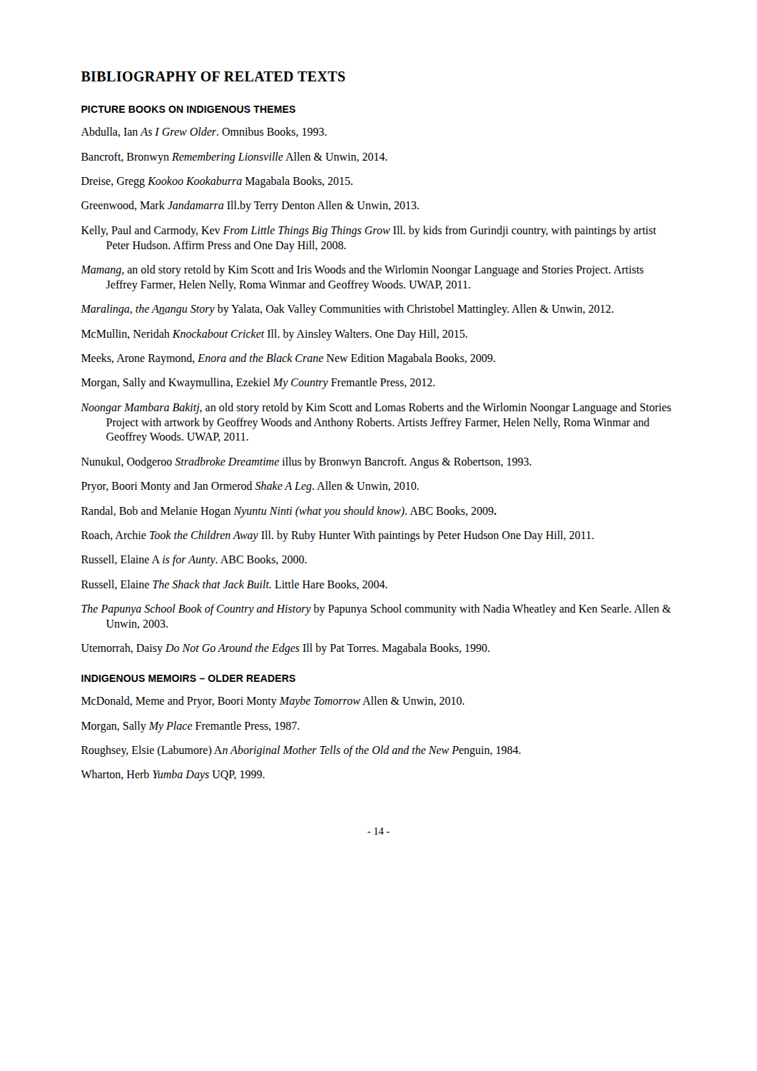BIBLIOGRAPHY OF RELATED TEXTS
PICTURE BOOKS ON INDIGENOUS THEMES
Abdulla, Ian As I Grew Older. Omnibus Books, 1993.
Bancroft, Bronwyn Remembering Lionsville Allen & Unwin, 2014.
Dreise, Gregg Kookoo Kookaburra Magabala Books, 2015.
Greenwood, Mark Jandamarra Ill.by Terry Denton Allen & Unwin, 2013.
Kelly, Paul and Carmody, Kev From Little Things Big Things Grow Ill. by kids from Gurindji country, with paintings by artist Peter Hudson. Affirm Press and One Day Hill, 2008.
Mamang, an old story retold by Kim Scott and Iris Woods and the Wirlomin Noongar Language and Stories Project. Artists Jeffrey Farmer, Helen Nelly, Roma Winmar and Geoffrey Woods. UWAP, 2011.
Maralinga, the Anangu Story by Yalata, Oak Valley Communities with Christobel Mattingley. Allen & Unwin, 2012.
McMullin, Neridah Knockabout Cricket Ill. by Ainsley Walters. One Day Hill, 2015.
Meeks, Arone Raymond, Enora and the Black Crane New Edition Magabala Books, 2009.
Morgan, Sally and Kwaymullina, Ezekiel My Country Fremantle Press, 2012.
Noongar Mambara Bakitj, an old story retold by Kim Scott and Lomas Roberts and the Wirlomin Noongar Language and Stories Project with artwork by Geoffrey Woods and Anthony Roberts. Artists Jeffrey Farmer, Helen Nelly, Roma Winmar and Geoffrey Woods. UWAP, 2011.
Nunukul, Oodgeroo Stradbroke Dreamtime illus by Bronwyn Bancroft. Angus & Robertson, 1993.
Pryor, Boori Monty and Jan Ormerod Shake A Leg. Allen & Unwin, 2010.
Randal, Bob and Melanie Hogan Nyuntu Ninti (what you should know). ABC Books, 2009.
Roach, Archie Took the Children Away Ill. by Ruby Hunter With paintings by Peter Hudson One Day Hill, 2011.
Russell, Elaine A is for Aunty. ABC Books, 2000.
Russell, Elaine The Shack that Jack Built. Little Hare Books, 2004.
The Papunya School Book of Country and History by Papunya School community with Nadia Wheatley and Ken Searle. Allen & Unwin, 2003.
Utemorrah, Daisy Do Not Go Around the Edges Ill by Pat Torres. Magabala Books, 1990.
INDIGENOUS MEMOIRS – OLDER READERS
McDonald, Meme and Pryor, Boori Monty Maybe Tomorrow Allen & Unwin, 2010.
Morgan, Sally My Place Fremantle Press, 1987.
Roughsey, Elsie (Labumore) An Aboriginal Mother Tells of the Old and the New Penguin, 1984.
Wharton, Herb Yumba Days UQP, 1999.
- 14 -